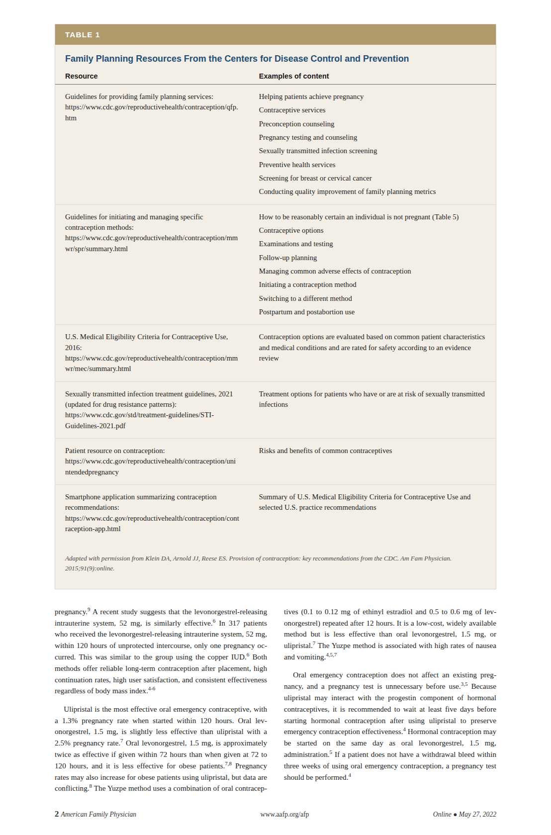TABLE 1
Family Planning Resources From the Centers for Disease Control and Prevention
| Resource | Examples of content |
| --- | --- |
| Guidelines for providing family planning services: https://www.cdc.gov/reproductivehealth/contraception/qfp.htm | Helping patients achieve pregnancy Contraceptive services Preconception counseling Pregnancy testing and counseling Sexually transmitted infection screening Preventive health services Screening for breast or cervical cancer Conducting quality improvement of family planning metrics |
| Guidelines for initiating and managing specific contraception methods: https://www.cdc.gov/reproductivehealth/contraception/mmwr/spr/summary.html | How to be reasonably certain an individual is not pregnant (Table 5) Contraceptive options Examinations and testing Follow-up planning Managing common adverse effects of contraception Initiating a contraception method Switching to a different method Postpartum and postabortion use |
| U.S. Medical Eligibility Criteria for Contraceptive Use, 2016: https://www.cdc.gov/reproductivehealth/contraception/mmwr/mec/summary.html | Contraception options are evaluated based on common patient characteristics and medical conditions and are rated for safety according to an evidence review |
| Sexually transmitted infection treatment guidelines, 2021 (updated for drug resistance patterns): https://www.cdc.gov/std/treatment-guidelines/STI-Guidelines-2021.pdf | Treatment options for patients who have or are at risk of sexually transmitted infections |
| Patient resource on contraception: https://www.cdc.gov/reproductivehealth/contraception/unintendedpregnancy | Risks and benefits of common contraceptives |
| Smartphone application summarizing contraception recommendations: https://www.cdc.gov/reproductivehealth/contraception/contraception-app.html | Summary of U.S. Medical Eligibility Criteria for Contraceptive Use and selected U.S. practice recommendations |
Adapted with permission from Klein DA, Arnold JJ, Reese ES. Provision of contraception: key recommendations from the CDC. Am Fam Physician. 2015;91(9):online.
pregnancy.9 A recent study suggests that the levonorgestrel-releasing intrauterine system, 52 mg, is similarly effective.6 In 317 patients who received the levonorgestrel-releasing intrauterine system, 52 mg, within 120 hours of unprotected intercourse, only one pregnancy occurred. This was similar to the group using the copper IUD.6 Both methods offer reliable long-term contraception after placement, high continuation rates, high user satisfaction, and consistent effectiveness regardless of body mass index.4-6
Ulipristal is the most effective oral emergency contraceptive, with a 1.3% pregnancy rate when started within 120 hours. Oral levonorgestrel, 1.5 mg, is slightly less effective than ulipristal with a 2.5% pregnancy rate.7 Oral levonorgestrel, 1.5 mg, is approximately twice as effective if given within 72 hours than when given at 72 to 120 hours, and it is less effective for obese patients.7,8 Pregnancy rates may also increase for obese patients using ulipristal, but data are conflicting.8 The Yuzpe method uses a combination of oral contraceptives (0.1 to 0.12 mg of ethinyl estradiol and 0.5 to 0.6 mg of levonorgestrel) repeated after 12 hours. It is a low-cost, widely available method but is less effective than oral levonorgestrel, 1.5 mg, or ulipristal.7 The Yuzpe method is associated with high rates of nausea and vomiting.4,5,7
Oral emergency contraception does not affect an existing pregnancy, and a pregnancy test is unnecessary before use.3,5 Because ulipristal may interact with the progestin component of hormonal contraceptives, it is recommended to wait at least five days before starting hormonal contraception after using ulipristal to preserve emergency contraception effectiveness.4 Hormonal contraception may be started on the same day as oral levonorgestrel, 1.5 mg, administration.5 If a patient does not have a withdrawal bleed within three weeks of using oral emergency contraception, a pregnancy test should be performed.4
2 American Family Physician
www.aafp.org/afp
Online ● May 27, 2022